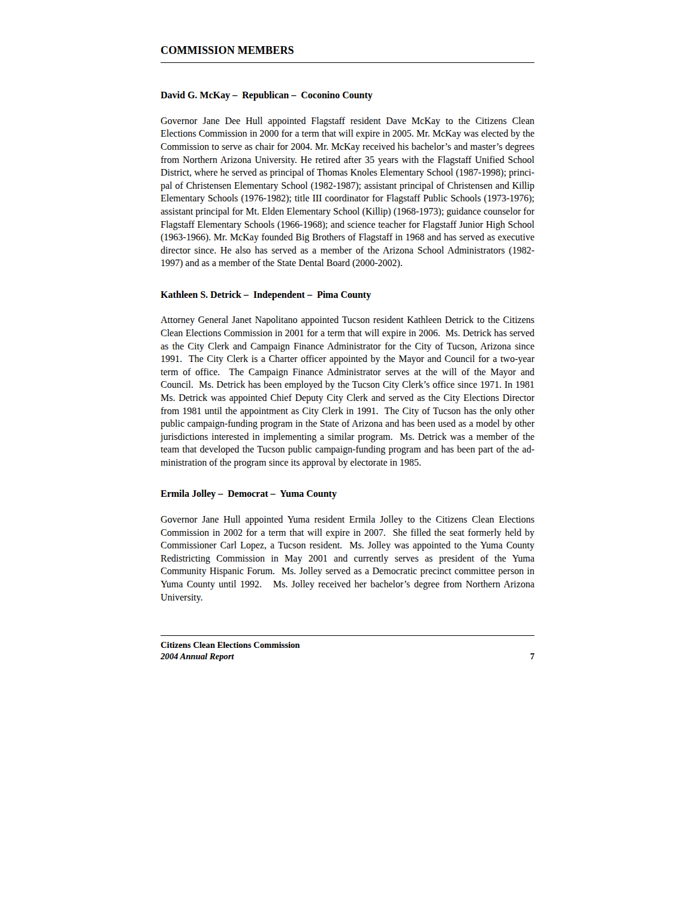COMMISSION MEMBERS
David G. McKay – Republican – Coconino County
Governor Jane Dee Hull appointed Flagstaff resident Dave McKay to the Citizens Clean Elections Commission in 2000 for a term that will expire in 2005. Mr. McKay was elected by the Commission to serve as chair for 2004. Mr. McKay received his bachelor’s and master’s degrees from Northern Arizona University. He retired after 35 years with the Flagstaff Unified School District, where he served as principal of Thomas Knoles Elementary School (1987-1998); principal of Christensen Elementary School (1982-1987); assistant principal of Christensen and Killip Elementary Schools (1976-1982); title III coordinator for Flagstaff Public Schools (1973-1976); assistant principal for Mt. Elden Elementary School (Killip) (1968-1973); guidance counselor for Flagstaff Elementary Schools (1966-1968); and science teacher for Flagstaff Junior High School (1963-1966). Mr. McKay founded Big Brothers of Flagstaff in 1968 and has served as executive director since. He also has served as a member of the Arizona School Administrators (1982-1997) and as a member of the State Dental Board (2000-2002).
Kathleen S. Detrick – Independent – Pima County
Attorney General Janet Napolitano appointed Tucson resident Kathleen Detrick to the Citizens Clean Elections Commission in 2001 for a term that will expire in 2006. Ms. Detrick has served as the City Clerk and Campaign Finance Administrator for the City of Tucson, Arizona since 1991. The City Clerk is a Charter officer appointed by the Mayor and Council for a two-year term of office. The Campaign Finance Administrator serves at the will of the Mayor and Council. Ms. Detrick has been employed by the Tucson City Clerk’s office since 1971. In 1981 Ms. Detrick was appointed Chief Deputy City Clerk and served as the City Elections Director from 1981 until the appointment as City Clerk in 1991. The City of Tucson has the only other public campaign-funding program in the State of Arizona and has been used as a model by other jurisdictions interested in implementing a similar program. Ms. Detrick was a member of the team that developed the Tucson public campaign-funding program and has been part of the administration of the program since its approval by electorate in 1985.
Ermila Jolley – Democrat – Yuma County
Governor Jane Hull appointed Yuma resident Ermila Jolley to the Citizens Clean Elections Commission in 2002 for a term that will expire in 2007. She filled the seat formerly held by Commissioner Carl Lopez, a Tucson resident. Ms. Jolley was appointed to the Yuma County Redistricting Commission in May 2001 and currently serves as president of the Yuma Community Hispanic Forum. Ms. Jolley served as a Democratic precinct committee person in Yuma County until 1992. Ms. Jolley received her bachelor’s degree from Northern Arizona University.
Citizens Clean Elections Commission 2004 Annual Report 7